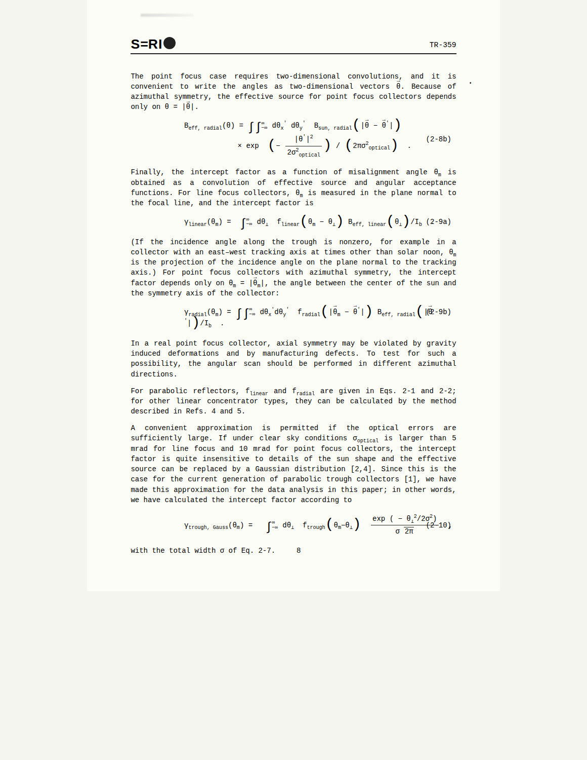S=RI
TR-359
.
The point focus case requires two-dimensional convolutions, and it is convenient to write the angles as two-dimensional vectors θ. Because of azimuthal symmetry, the effective source for point focus collectors depends only on θ = |θ|.
(2-8b)
Beff, radial(θ) = ∫∫∞−∞ dθx′ dθy′ Bsun, radial(|θ − θ′|)
× exp (− |θ′|22σ2optical) / (2πσ2optical) .
Finally, the intercept factor as a function of misalignment angle θm is obtained as a convolution of effective source and angular acceptance functions. For line focus collectors, θm is measured in the plane normal to the focal line, and the intercept factor is
(2-9a)
γlinear(θm) = ∫∞−∞ dθ⊥ flinear(θm − θ⊥) Beff, linear(θ⊥)/Ib .
(If the incidence angle along the trough is nonzero, for example in a collector with an east–west tracking axis at times other than solar noon, θm is the projection of the incidence angle on the plane normal to the tracking axis.) For point focus collectors with azimuthal symmetry, the intercept factor depends only on θm = |θm|, the angle between the center of the sun and the symmetry axis of the collector:
(2-9b)
γradial(θm) = ∫∫∞−∞ dθx′dθy′ fradial(|θm − θ′|) Beff, radial(|θ′|)/Ib .
In a real point focus collector, axial symmetry may be violated by gravity induced deformations and by manufacturing defects. To test for such a possibility, the angular scan should be performed in different azimuthal directions.
For parabolic reflectors, flinear and fradial are given in Eqs. 2-1 and 2-2; for other linear concentrator types, they can be calculated by the method described in Refs. 4 and 5.
A convenient approximation is permitted if the optical errors are sufficiently large. If under clear sky conditions σoptical is larger than 5 mrad for line focus and 10 mrad for point focus collectors, the intercept factor is quite insensitive to details of the sun shape and the effective source can be replaced by a Gaussian distribution [2,4]. Since this is the case for the current generation of parabolic trough collectors [1], we have made this approximation for the data analysis in this paper; in other words, we have calculated the intercept factor according to
(2-10)
γtrough, Gauss(θm) = ∫∞−∞ dθ⊥ ftrough(θm−θ⊥) exp ( − θ⊥2/2σ2) σ 2π ,
with the total width σ of Eq. 2-7. 8